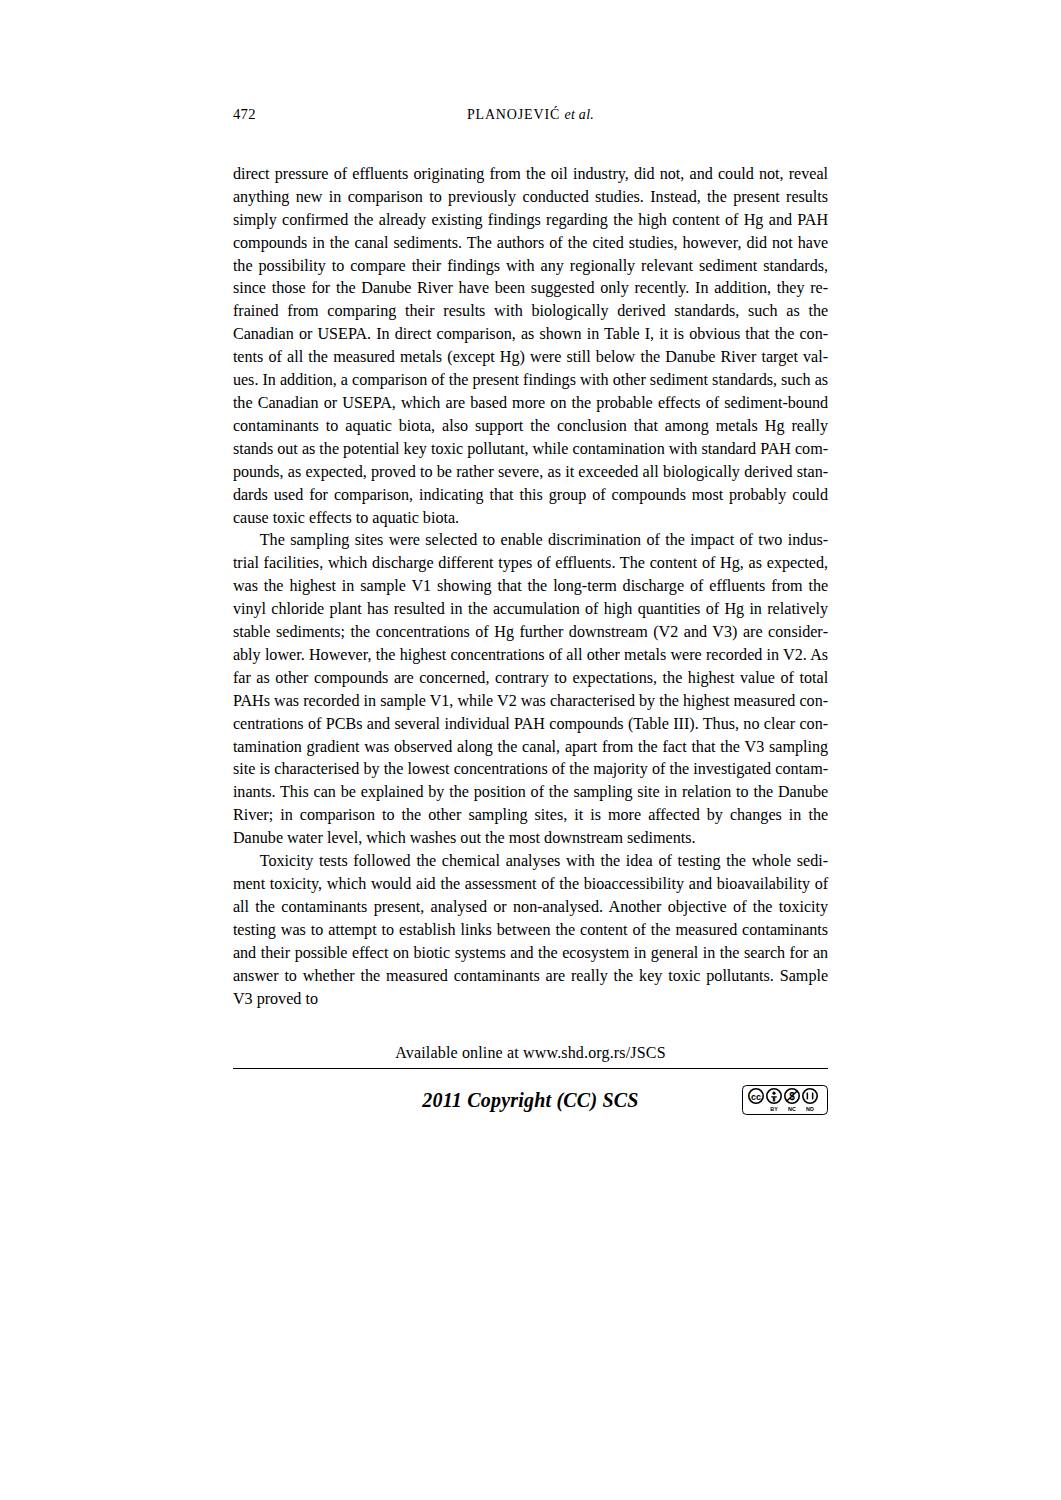472
PLANOJEVIĆ et al.
direct pressure of effluents originating from the oil industry, did not, and could not, reveal anything new in comparison to previously conducted studies. Instead, the present results simply confirmed the already existing findings regarding the high content of Hg and PAH compounds in the canal sediments. The authors of the cited studies, however, did not have the possibility to compare their findings with any regionally relevant sediment standards, since those for the Danube River have been suggested only recently. In addition, they refrained from comparing their results with biologically derived standards, such as the Canadian or USEPA. In direct comparison, as shown in Table I, it is obvious that the contents of all the measured metals (except Hg) were still below the Danube River target values. In addition, a comparison of the present findings with other sediment standards, such as the Canadian or USEPA, which are based more on the probable effects of sediment-bound contaminants to aquatic biota, also support the conclusion that among metals Hg really stands out as the potential key toxic pollutant, while contamination with standard PAH compounds, as expected, proved to be rather severe, as it exceeded all biologically derived standards used for comparison, indicating that this group of compounds most probably could cause toxic effects to aquatic biota.
The sampling sites were selected to enable discrimination of the impact of two industrial facilities, which discharge different types of effluents. The content of Hg, as expected, was the highest in sample V1 showing that the long-term discharge of effluents from the vinyl chloride plant has resulted in the accumulation of high quantities of Hg in relatively stable sediments; the concentrations of Hg further downstream (V2 and V3) are considerably lower. However, the highest concentrations of all other metals were recorded in V2. As far as other compounds are concerned, contrary to expectations, the highest value of total PAHs was recorded in sample V1, while V2 was characterised by the highest measured concentrations of PCBs and several individual PAH compounds (Table III). Thus, no clear contamination gradient was observed along the canal, apart from the fact that the V3 sampling site is characterised by the lowest concentrations of the majority of the investigated contaminants. This can be explained by the position of the sampling site in relation to the Danube River; in comparison to the other sampling sites, it is more affected by changes in the Danube water level, which washes out the most downstream sediments.
Toxicity tests followed the chemical analyses with the idea of testing the whole sediment toxicity, which would aid the assessment of the bioaccessibility and bioavailability of all the contaminants present, analysed or non-analysed. Another objective of the toxicity testing was to attempt to establish links between the content of the measured contaminants and their possible effect on biotic systems and the ecosystem in general in the search for an answer to whether the measured contaminants are really the key toxic pollutants. Sample V3 proved to
Available online at www.shd.org.rs/JSCS
2011 Copyright (CC) SCS cc $ BY NC ND